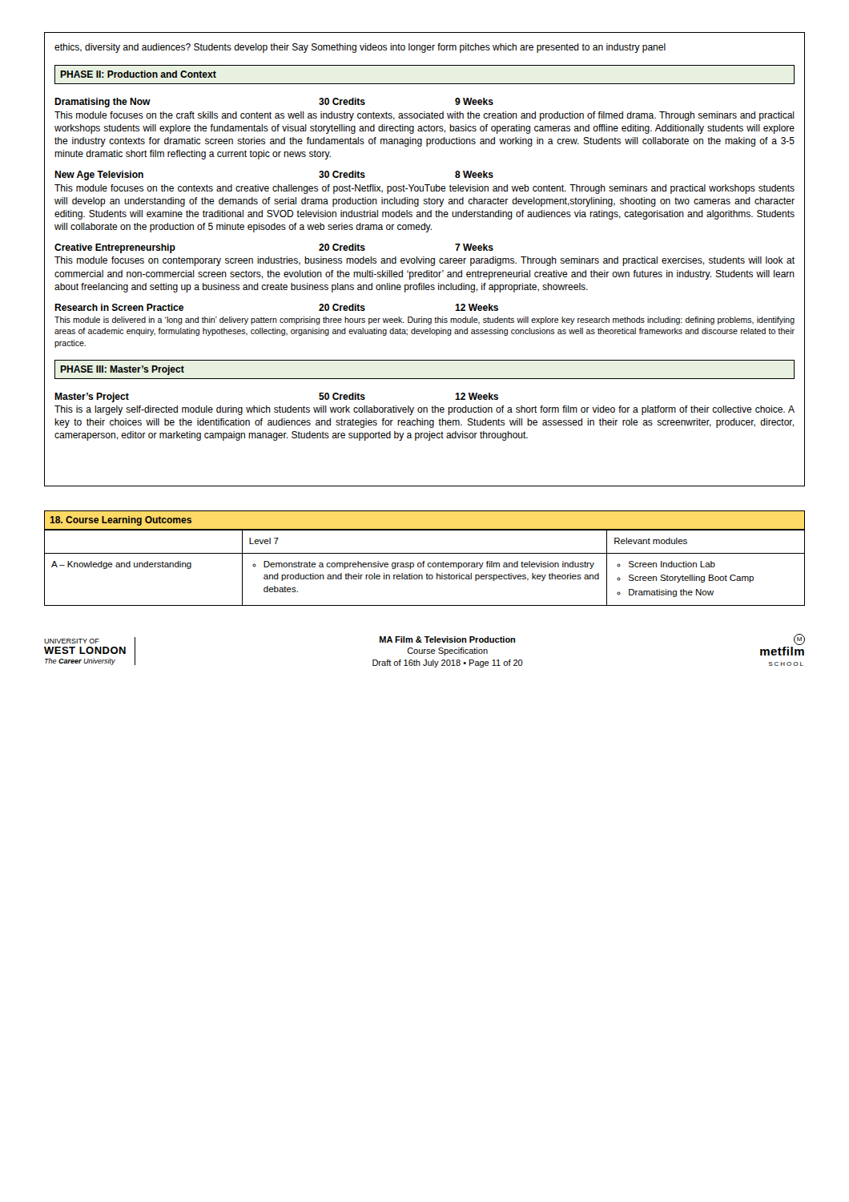ethics, diversity and audiences? Students develop their Say Something videos into longer form pitches which are presented to an industry panel
PHASE II: Production and Context
Dramatising the Now 30 Credits 9 Weeks
This module focuses on the craft skills and content as well as industry contexts, associated with the creation and production of filmed drama. Through seminars and practical workshops students will explore the fundamentals of visual storytelling and directing actors, basics of operating cameras and offline editing. Additionally students will explore the industry contexts for dramatic screen stories and the fundamentals of managing productions and working in a crew. Students will collaborate on the making of a 3-5 minute dramatic short film reflecting a current topic or news story.
New Age Television 30 Credits 8 Weeks
This module focuses on the contexts and creative challenges of post-Netflix, post-YouTube television and web content. Through seminars and practical workshops students will develop an understanding of the demands of serial drama production including story and character development,storylining, shooting on two cameras and character editing. Students will examine the traditional and SVOD television industrial models and the understanding of audiences via ratings, categorisation and algorithms. Students will collaborate on the production of 5 minute episodes of a web series drama or comedy.
Creative Entrepreneurship 20 Credits 7 Weeks
This module focuses on contemporary screen industries, business models and evolving career paradigms. Through seminars and practical exercises, students will look at commercial and non-commercial screen sectors, the evolution of the multi-skilled ‘preditor’ and entrepreneurial creative and their own futures in industry. Students will learn about freelancing and setting up a business and create business plans and online profiles including, if appropriate, showreels.
Research in Screen Practice 20 Credits 12 Weeks
This module is delivered in a ‘long and thin’ delivery pattern comprising three hours per week. During this module, students will explore key research methods including: defining problems, identifying areas of academic enquiry, formulating hypotheses, collecting, organising and evaluating data; developing and assessing conclusions as well as theoretical frameworks and discourse related to their practice.
PHASE III: Master’s Project
Master’s Project 50 Credits 12 Weeks
This is a largely self-directed module during which students will work collaboratively on the production of a short form film or video for a platform of their collective choice. A key to their choices will be the identification of audiences and strategies for reaching them. Students will be assessed in their role as screenwriter, producer, director, cameraperson, editor or marketing campaign manager. Students are supported by a project advisor throughout.
18. Course Learning Outcomes
| | Level 7 | Relevant modules |
| A – Knowledge and understanding | Demonstrate a comprehensive grasp of contemporary film and television industry and production and their role in relation to historical perspectives, key theories and debates. | Screen Induction Lab Screen Storytelling Boot Camp Dramatising the Now |
University of
WEST LONDON
The Career University
MA Film & Television Production
Course Specification
Draft of 16th July 2018 • Page 11 of 20
M
metfilm
SCHOOL